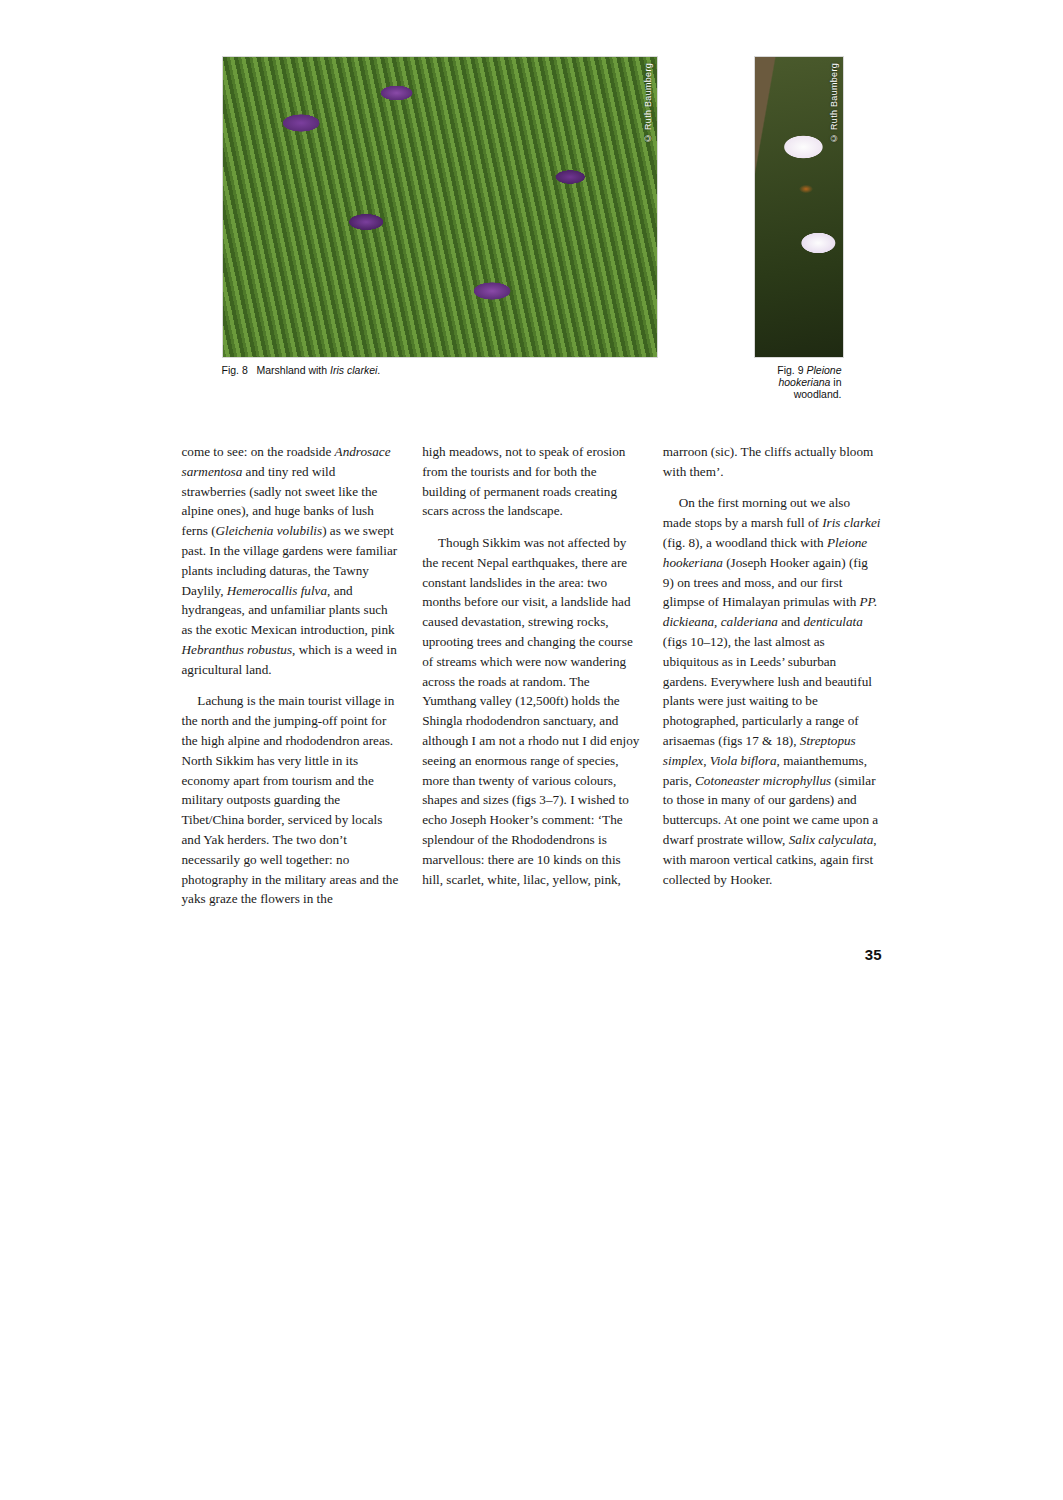© Ruth Baumberg
Fig. 8 Marshland with Iris clarkei.
© Ruth Baumberg
Fig. 9 Pleione hookeriana in woodland.
come to see: on the roadside Androsace sarmentosa and tiny red wild strawberries (sadly not sweet like the alpine ones), and huge banks of lush ferns (Gleichenia volubilis) as we swept past. In the village gardens were familiar plants including daturas, the Tawny Dayli­ly, Hemerocallis fulva, and hydrangeas, and unfamiliar plants such as the exotic Mexican introduction, pink Hebranthus robustus, which is a weed in agricultural land.
Lachung is the main tourist village in the north and the jumping-off point for the high alpine and rhododendron areas. North Sikkim has very little in its economy apart from tourism and the military outposts guarding the Tibet/China border, serviced by locals and Yak herders. The two don’t necessarily go well together: no photography in the military areas and the yaks graze the flowers in the
high meadows, not to speak of erosion from the tourists and for both the building of permanent roads creating scars across the landscape.
Though Sikkim was not affected by the recent Nepal earthquakes, there are constant landslides in the area: two months before our visit, a landslide had caused devastation, strewing rocks, uprooting trees and changing the course of streams which were now wandering across the roads at random. The Yumthang valley (12,500ft) holds the Shingla rhododendron sanctuary, and although I am not a rhodo nut I did enjoy seeing an enormous range of species, more than twenty of various colours, shapes and sizes (figs 3–7). I wished to echo Joseph Hooker’s comment: ‘The splendour of the Rhododendrons is marvellous: there are 10 kinds on this hill, scarlet, white, lilac, yellow, pink,
marroon (sic). The cliffs actually bloom with them’.
On the first morning out we also made stops by a marsh full of Iris clarkei (fig. 8), a woodland thick with Pleione hookeriana (Joseph Hooker again) (fig 9) on trees and moss, and our first glimpse of Himalayan primulas with PP. dickieana, calderiana and denticulata (figs 10–12), the last almost as ubiquitous as in Leeds’ suburban gardens. Everywhere lush and beautiful plants were just waiting to be photographed, particularly a range of arisaemas (figs 17 & 18), Streptopus simplex, Viola biflora, maianthemums, paris, Cotoneaster microphyllus (similar to those in many of our gardens) and buttercups. At one point we came upon a dwarf prostrate willow, Salix calyculata, with maroon vertical catkins, again first collected by Hooker.
35